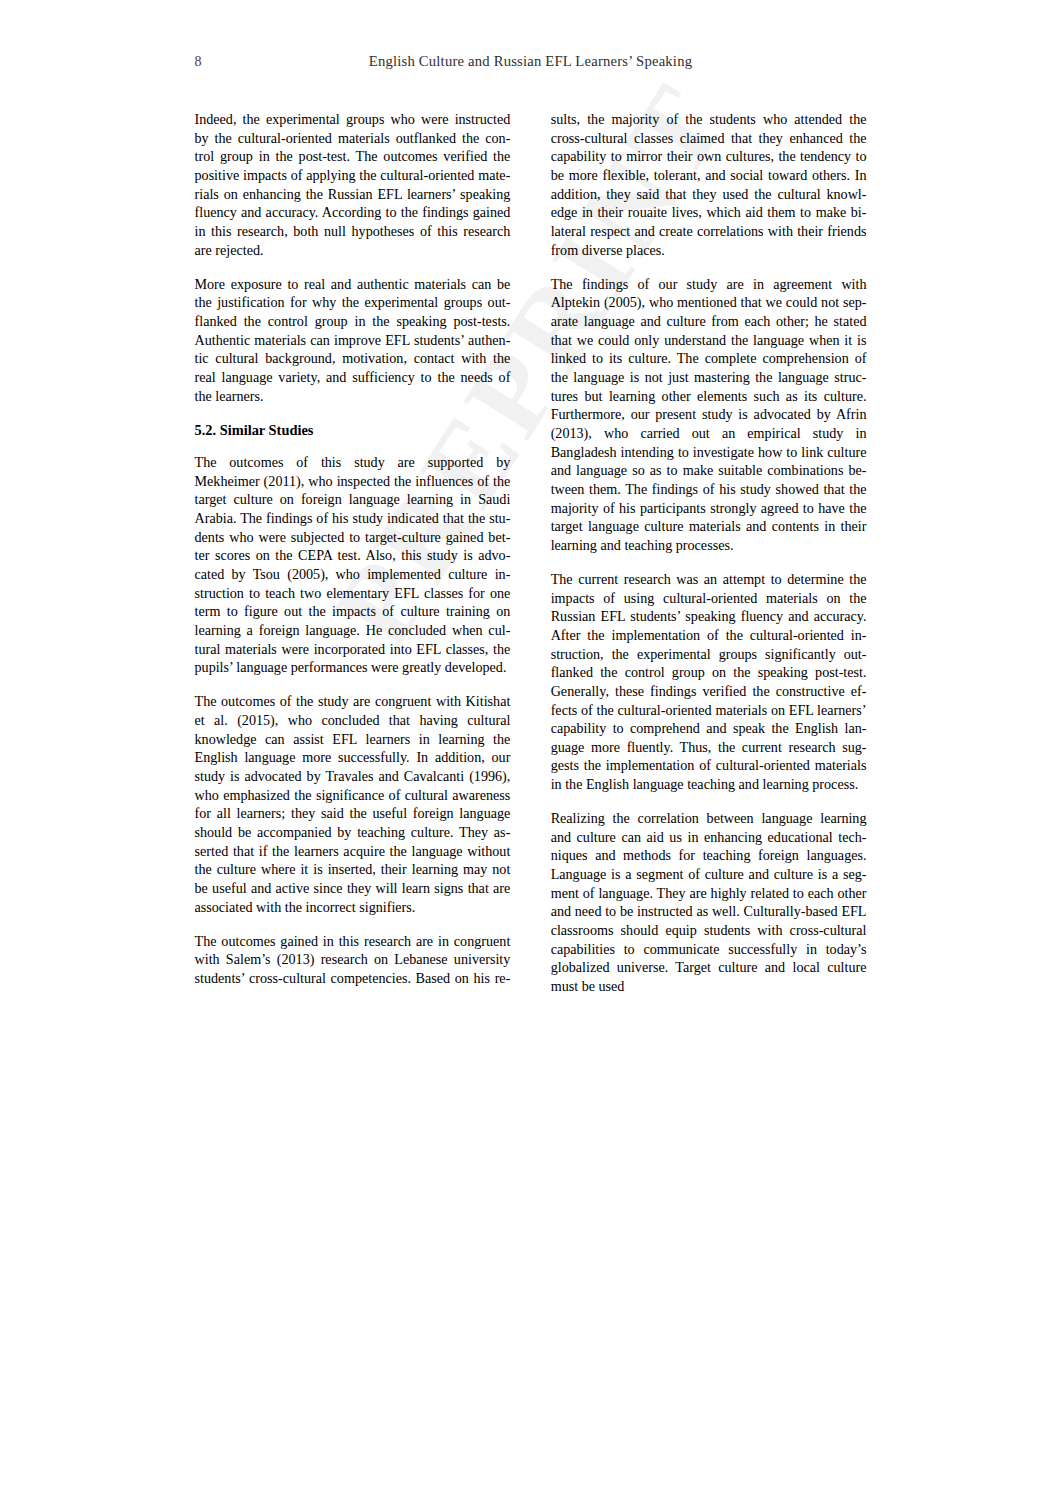PREPRINT
8
English Culture and Russian EFL Learners’ Speaking
Indeed, the experimental groups who were instructed by the cultural-oriented materials outflanked the control group in the post-test. The outcomes verified the positive impacts of applying the cultural-oriented materials on enhancing the Russian EFL learners’ speaking fluency and accuracy. According to the findings gained in this research, both null hypotheses of this research are rejected.
More exposure to real and authentic materials can be the justification for why the experimental groups outflanked the control group in the speaking post-tests. Authentic materials can improve EFL students’ authentic cultural background, motivation, contact with the real language variety, and sufficiency to the needs of the learners.
5.2. Similar Studies
The outcomes of this study are supported by Mekheimer (2011), who inspected the influences of the target culture on foreign language learning in Saudi Arabia. The findings of his study indicated that the students who were subjected to target-culture gained better scores on the CEPA test. Also, this study is advocated by Tsou (2005), who implemented culture instruction to teach two elementary EFL classes for one term to figure out the impacts of culture training on learning a foreign language. He concluded when cultural materials were incorporated into EFL classes, the pupils’ language performances were greatly developed.
The outcomes of the study are congruent with Kitishat et al. (2015), who concluded that having cultural knowledge can assist EFL learners in learning the English language more successfully. In addition, our study is advocated by Travales and Cavalcanti (1996), who emphasized the significance of cultural awareness for all learners; they said the useful foreign language should be accompanied by teaching culture. They asserted that if the learners acquire the language without the culture where it is inserted, their learning may not be useful and active since they will learn signs that are associated with the incorrect signifiers.
The outcomes gained in this research are in congruent with Salem’s (2013) research on Lebanese university students’ cross-cultural competencies. Based on his results, the majority of the students who attended the cross-cultural classes claimed that they enhanced the capability to mirror their own cultures, the tendency to be more flexible, tolerant, and social toward others. In addition, they said that they used the cultural knowledge in their rouaite lives, which aid them to make bilateral respect and create correlations with their friends from diverse places.
The findings of our study are in agreement with Alptekin (2005), who mentioned that we could not separate language and culture from each other; he stated that we could only understand the language when it is linked to its culture. The complete comprehension of the language is not just mastering the language structures but learning other elements such as its culture. Furthermore, our present study is advocated by Afrin (2013), who carried out an empirical study in Bangladesh intending to investigate how to link culture and language so as to make suitable combinations between them. The findings of his study showed that the majority of his participants strongly agreed to have the target language culture materials and contents in their learning and teaching processes.
The current research was an attempt to determine the impacts of using cultural-oriented materials on the Russian EFL students’ speaking fluency and accuracy. After the implementation of the cultural-oriented instruction, the experimental groups significantly outflanked the control group on the speaking post-test. Generally, these findings verified the constructive effects of the cultural-oriented materials on EFL learners’ capability to comprehend and speak the English language more fluently. Thus, the current research suggests the implementation of cultural-oriented materials in the English language teaching and learning process.
Realizing the correlation between language learning and culture can aid us in enhancing educational techniques and methods for teaching foreign languages. Language is a segment of culture and culture is a segment of language. They are highly related to each other and need to be instructed as well. Culturally-based EFL classrooms should equip students with cross-cultural capabilities to communicate successfully in today’s globalized universe. Target culture and local culture must be used